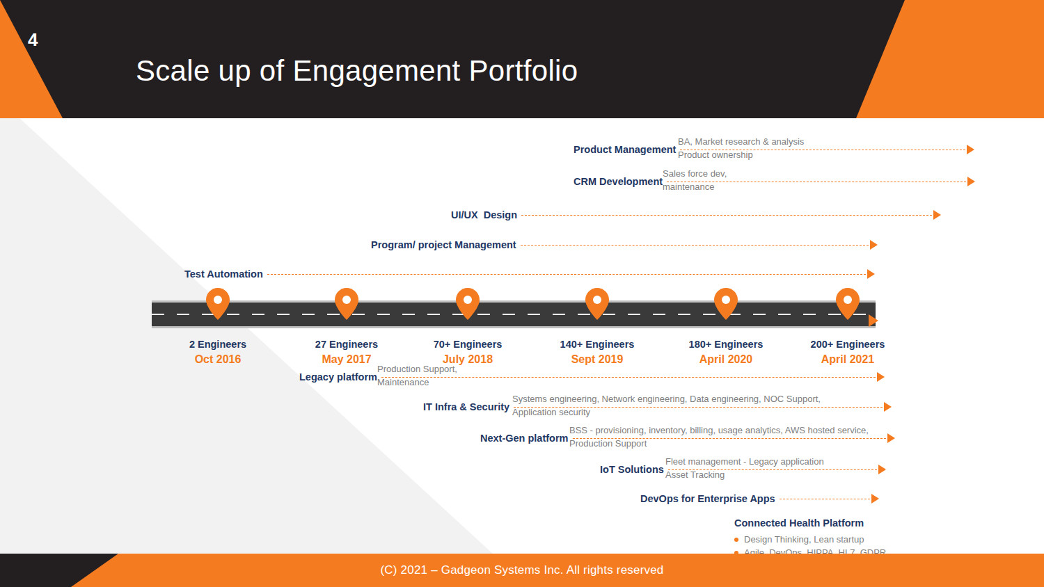4
Scale up of Engagement Portfolio
Product Management BA, Market research & analysis
Product ownership
CRM Development Sales force dev,
maintenance
UI/UX Design
Program/ project Management
Test Automation
2 Engineers
Oct 2016
27 Engineers
May 2017
70+ Engineers
July 2018
140+ Engineers
Sept 2019
180+ Engineers
April 2020
200+ Engineers
April 2021
Legacy platform Production Support,
Maintenance
IT Infra & Security Systems engineering, Network engineering, Data engineering, NOC Support,
Application security
Next-Gen platform BSS - provisioning, inventory, billing, usage analytics, AWS hosted service,
Production Support
IoT Solutions Fleet management - Legacy application
Asset Tracking
DevOps for Enterprise Apps
Connected Health Platform
Design Thinking, Lean startup
Agile, DevOps, HIPPA, HL7, GDPR
(C) 2021 – Gadgeon Systems Inc. All rights reserved